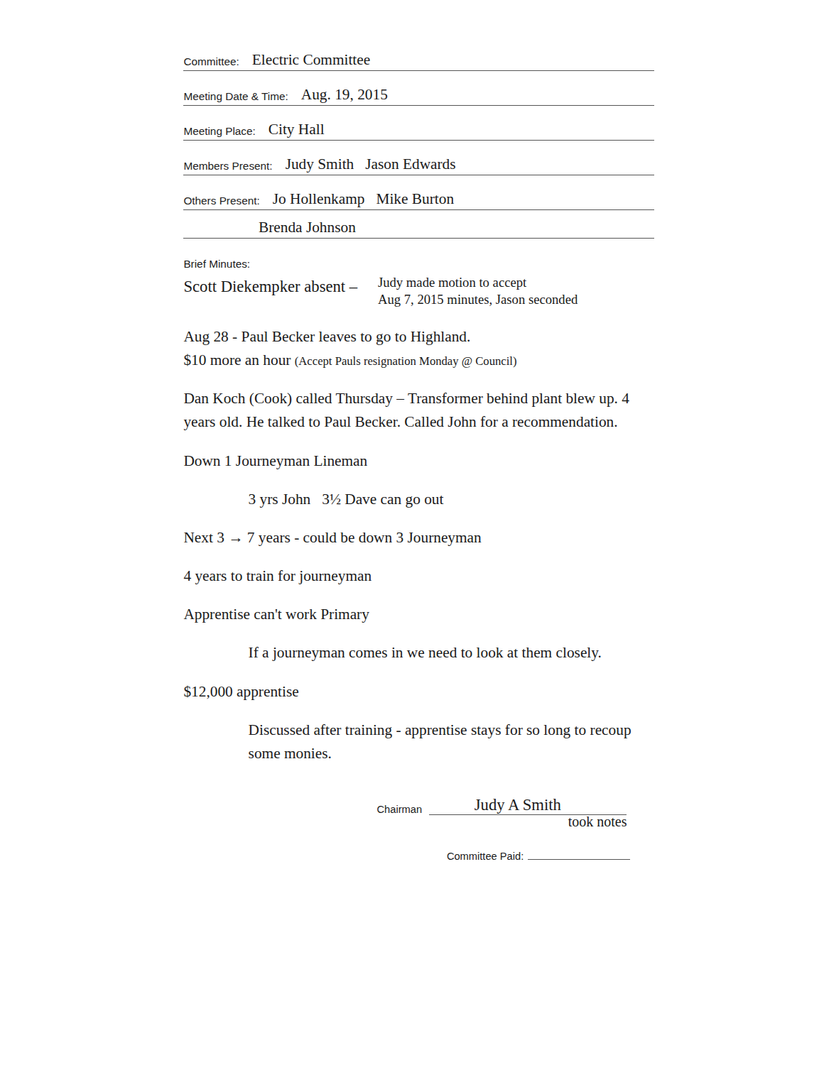Committee: Electric Committee
Meeting Date & Time: Aug. 19, 2015
Meeting Place: City Hall
Members Present: Judy Smith Jason Edwards
Others Present: Jo Hollenkamp Mike Burton
Brenda Johnson
Brief Minutes:
Scott Diekempker absent –
Judy made motion to accept
Aug 7, 2015 minutes, Jason seconded
Aug 28 - Paul Becker leaves to go to Highland.
$10 more an hour (Accept Pauls resignation Monday @ Council)
Dan Koch (Cook) called Thursday – Transformer behind plant blew up. 4 years old. He talked to Paul Becker. Called John for a recommendation.
Down 1 Journeyman Lineman
3 yrs John 3½ Dave can go out
Next 3 → 7 years - could be down 3 Journeyman
4 years to train for journeyman
Apprentise can't work Primary
If a journeyman comes in we need to look at them closely.
$12,000 apprentise
Discussed after training - apprentise stays for so long to recoup some monies.
Chairman Judy A Smith
took notes
Committee Paid: